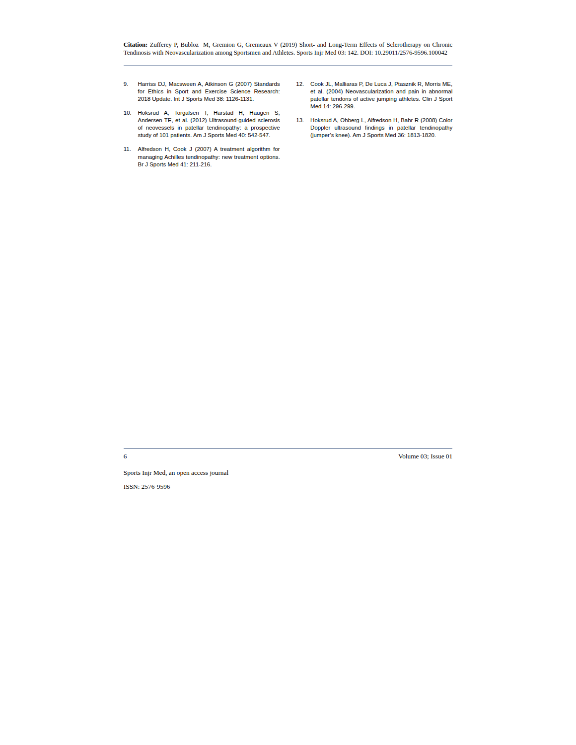Citation: Zufferey P, Bubloz M, Gremion G, Gremeaux V (2019) Short- and Long-Term Effects of Sclerotherapy on Chronic Tendinosis with Neovascularization among Sportsmen and Athletes. Sports Injr Med 03: 142. DOI: 10.29011/2576-9596.100042
9. Harriss DJ, Macsween A, Atkinson G (2007) Standards for Ethics in Sport and Exercise Science Research: 2018 Update. Int J Sports Med 38: 1126-1131.
10. Hoksrud A, Torgalsen T, Harstad H, Haugen S, Andersen TE, et al. (2012) Ultrasound-guided sclerosis of neovessels in patellar tendinopathy: a prospective study of 101 patients. Am J Sports Med 40: 542-547.
11. Alfredson H, Cook J (2007) A treatment algorithm for managing Achilles tendinopathy: new treatment options. Br J Sports Med 41: 211-216.
12. Cook JL, Malliaras P, De Luca J, Ptasznik R, Morris ME, et al. (2004) Neovascularization and pain in abnormal patellar tendons of active jumping athletes. Clin J Sport Med 14: 296-299.
13. Hoksrud A, Ohberg L, Alfredson H, Bahr R (2008) Color Doppler ultrasound findings in patellar tendinopathy (jumper’s knee). Am J Sports Med 36: 1813-1820.
6
Volume 03; Issue 01
Sports Injr Med, an open access journal
ISSN: 2576-9596